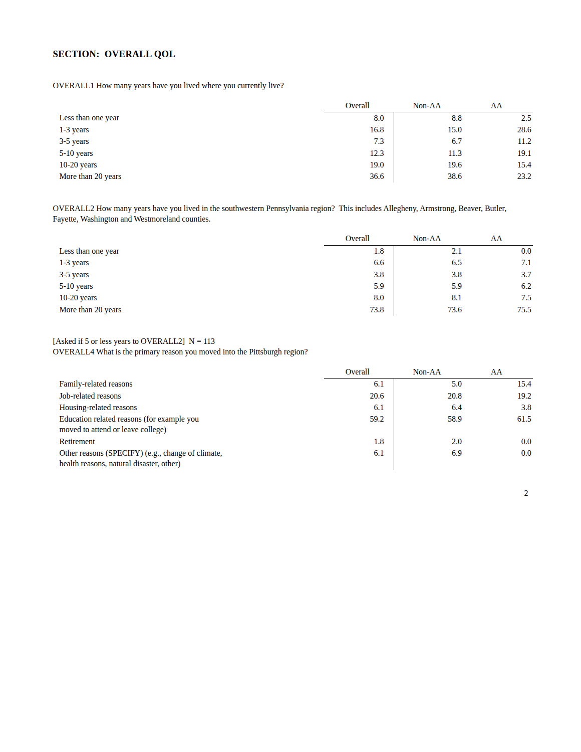SECTION: OVERALL QOL
OVERALL1 How many years have you lived where you currently live?
| | Overall | Non-AA | AA |
| Less than one year | 8.0 | 8.8 | 2.5 |
| 1-3 years | 16.8 | 15.0 | 28.6 |
| 3-5 years | 7.3 | 6.7 | 11.2 |
| 5-10 years | 12.3 | 11.3 | 19.1 |
| 10-20 years | 19.0 | 19.6 | 15.4 |
| More than 20 years | 36.6 | 38.6 | 23.2 |
OVERALL2 How many years have you lived in the southwestern Pennsylvania region? This includes Allegheny, Armstrong, Beaver, Butler, Fayette, Washington and Westmoreland counties.
| | Overall | Non-AA | AA |
| Less than one year | 1.8 | 2.1 | 0.0 |
| 1-3 years | 6.6 | 6.5 | 7.1 |
| 3-5 years | 3.8 | 3.8 | 3.7 |
| 5-10 years | 5.9 | 5.9 | 6.2 |
| 10-20 years | 8.0 | 8.1 | 7.5 |
| More than 20 years | 73.8 | 73.6 | 75.5 |
[Asked if 5 or less years to OVERALL2] N = 113
OVERALL4 What is the primary reason you moved into the Pittsburgh region?
| | Overall | Non-AA | AA |
| Family-related reasons | 6.1 | 5.0 | 15.4 |
| Job-related reasons | 20.6 | 20.8 | 19.2 |
| Housing-related reasons | 6.1 | 6.4 | 3.8 |
| Education related reasons (for example you moved to attend or leave college) | 59.2 | 58.9 | 61.5 |
| Retirement | 1.8 | 2.0 | 0.0 |
| Other reasons (SPECIFY) (e.g., change of climate, health reasons, natural disaster, other) | 6.1 | 6.9 | 0.0 |
2